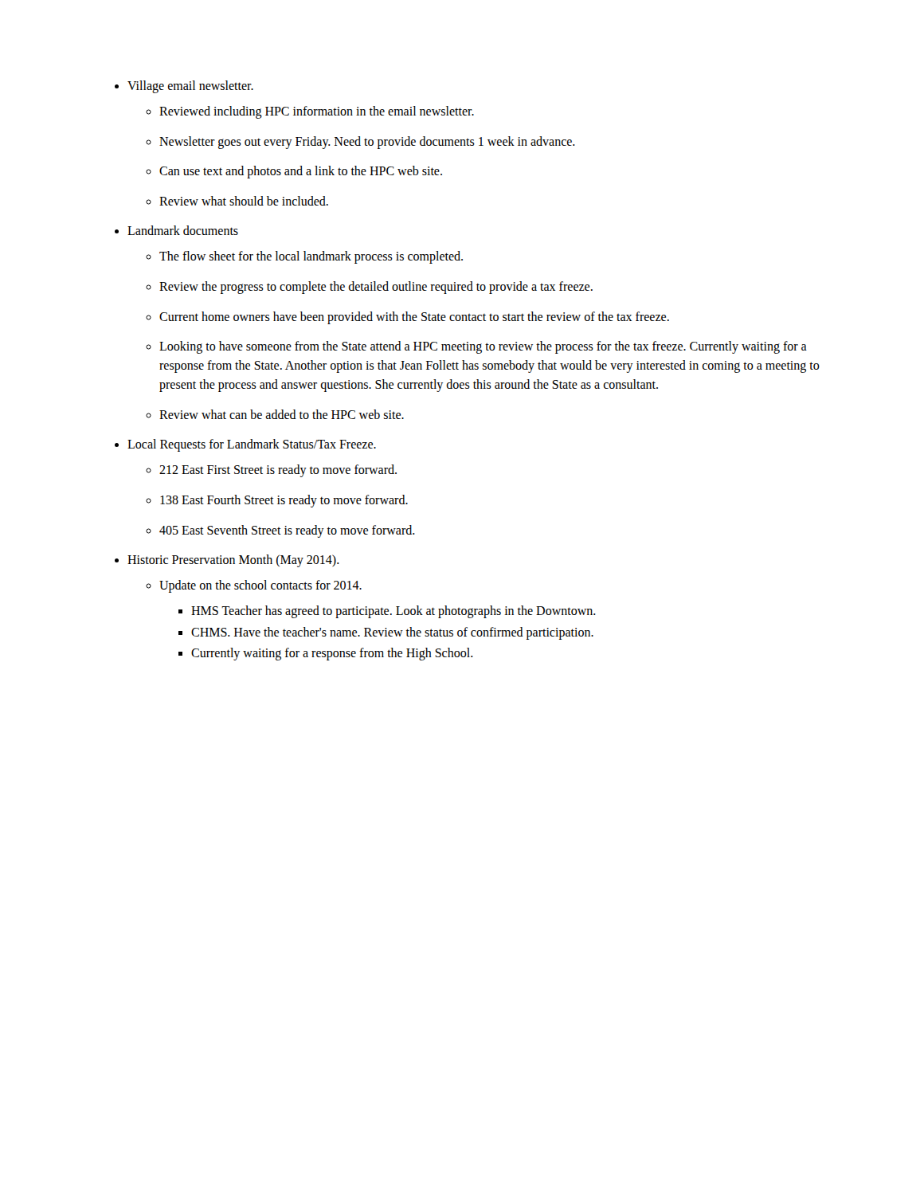Village email newsletter.
Reviewed including HPC information in the email newsletter.
Newsletter goes out every Friday. Need to provide documents 1 week in advance.
Can use text and photos and a link to the HPC web site.
Review what should be included.
Landmark documents
The flow sheet for the local landmark process is completed.
Review the progress to complete the detailed outline required to provide a tax freeze.
Current home owners have been provided with the State contact to start the review of the tax freeze.
Looking to have someone from the State attend a HPC meeting to review the process for the tax freeze. Currently waiting for a response from the State. Another option is that Jean Follett has somebody that would be very interested in coming to a meeting to present the process and answer questions. She currently does this around the State as a consultant.
Review what can be added to the HPC web site.
Local Requests for Landmark Status/Tax Freeze.
212 East First Street is ready to move forward.
138 East Fourth Street is ready to move forward.
405 East Seventh Street is ready to move forward.
Historic Preservation Month (May 2014).
Update on the school contacts for 2014.
HMS Teacher has agreed to participate. Look at photographs in the Downtown.
CHMS. Have the teacher's name. Review the status of confirmed participation.
Currently waiting for a response from the High School.